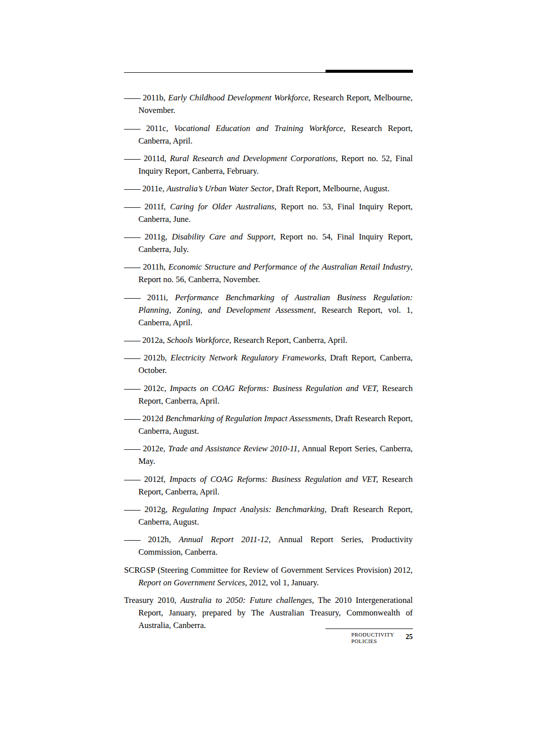—— 2011b, Early Childhood Development Workforce, Research Report, Melbourne, November.
—— 2011c, Vocational Education and Training Workforce, Research Report, Canberra, April.
—— 2011d, Rural Research and Development Corporations, Report no. 52, Final Inquiry Report, Canberra, February.
—— 2011e, Australia’s Urban Water Sector, Draft Report, Melbourne, August.
—— 2011f, Caring for Older Australians, Report no. 53, Final Inquiry Report, Canberra, June.
—— 2011g, Disability Care and Support, Report no. 54, Final Inquiry Report, Canberra, July.
—— 2011h, Economic Structure and Performance of the Australian Retail Industry, Report no. 56, Canberra, November.
—— 2011i, Performance Benchmarking of Australian Business Regulation: Planning, Zoning, and Development Assessment, Research Report, vol. 1, Canberra, April.
—— 2012a, Schools Workforce, Research Report, Canberra, April.
—— 2012b, Electricity Network Regulatory Frameworks, Draft Report, Canberra, October.
—— 2012c, Impacts on COAG Reforms: Business Regulation and VET, Research Report, Canberra, April.
—— 2012d Benchmarking of Regulation Impact Assessments, Draft Research Report, Canberra, August.
—— 2012e, Trade and Assistance Review 2010-11, Annual Report Series, Canberra, May.
—— 2012f, Impacts of COAG Reforms: Business Regulation and VET, Research Report, Canberra, April.
—— 2012g, Regulating Impact Analysis: Benchmarking, Draft Research Report, Canberra, August.
—— 2012h, Annual Report 2011-12, Annual Report Series, Productivity Commission, Canberra.
SCRGSP (Steering Committee for Review of Government Services Provision) 2012, Report on Government Services, 2012, vol 1, January.
Treasury 2010, Australia to 2050: Future challenges, The 2010 Intergenerational Report, January, prepared by The Australian Treasury, Commonwealth of Australia, Canberra.
PRODUCTIVITY
POLICIES 25